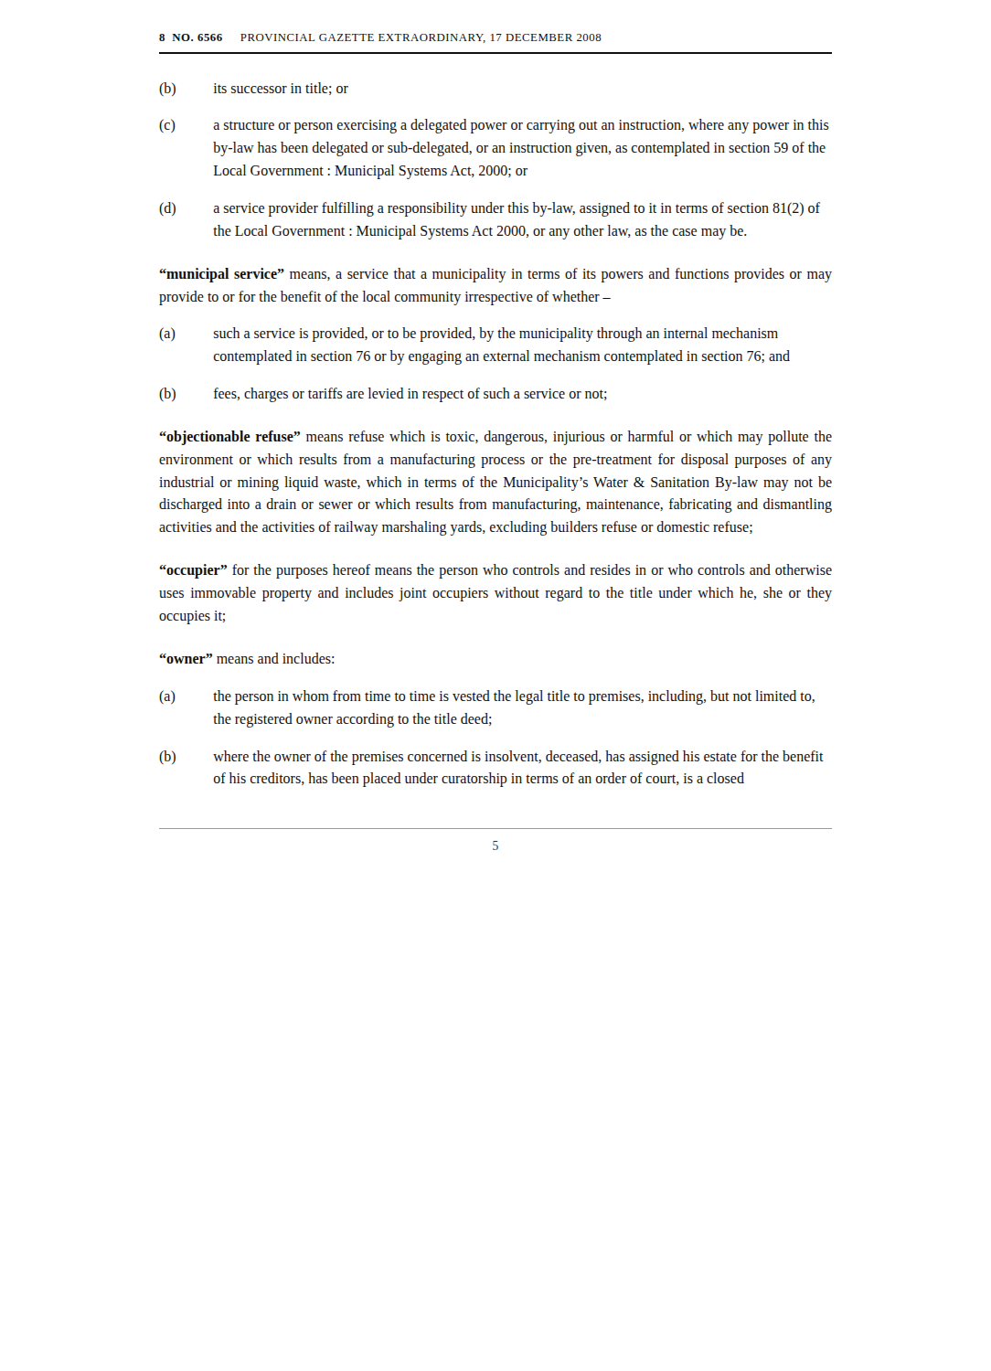8 No. 6566 Provincial Gazette Extraordinary, 17 December 2008
(b) its successor in title; or
(c) a structure or person exercising a delegated power or carrying out an instruction, where any power in this by-law has been delegated or sub-delegated, or an instruction given, as contemplated in section 59 of the Local Government : Municipal Systems Act, 2000; or
(d) a service provider fulfilling a responsibility under this by-law, assigned to it in terms of section 81(2) of the Local Government : Municipal Systems Act 2000, or any other law, as the case may be.
“municipal service” means, a service that a municipality in terms of its powers and functions provides or may provide to or for the benefit of the local community irrespective of whether –
(a) such a service is provided, or to be provided, by the municipality through an internal mechanism contemplated in section 76 or by engaging an external mechanism contemplated in section 76; and
(b) fees, charges or tariffs are levied in respect of such a service or not;
“objectionable refuse” means refuse which is toxic, dangerous, injurious or harmful or which may pollute the environment or which results from a manufacturing process or the pre-treatment for disposal purposes of any industrial or mining liquid waste, which in terms of the Municipality’s Water & Sanitation By-law may not be discharged into a drain or sewer or which results from manufacturing, maintenance, fabricating and dismantling activities and the activities of railway marshaling yards, excluding builders refuse or domestic refuse;
“occupier” for the purposes hereof means the person who controls and resides in or who controls and otherwise uses immovable property and includes joint occupiers without regard to the title under which he, she or they occupies it;
“owner” means and includes:
(a) the person in whom from time to time is vested the legal title to premises, including, but not limited to, the registered owner according to the title deed;
(b) where the owner of the premises concerned is insolvent, deceased, has assigned his estate for the benefit of his creditors, has been placed under curatorship in terms of an order of court, is a closed
5